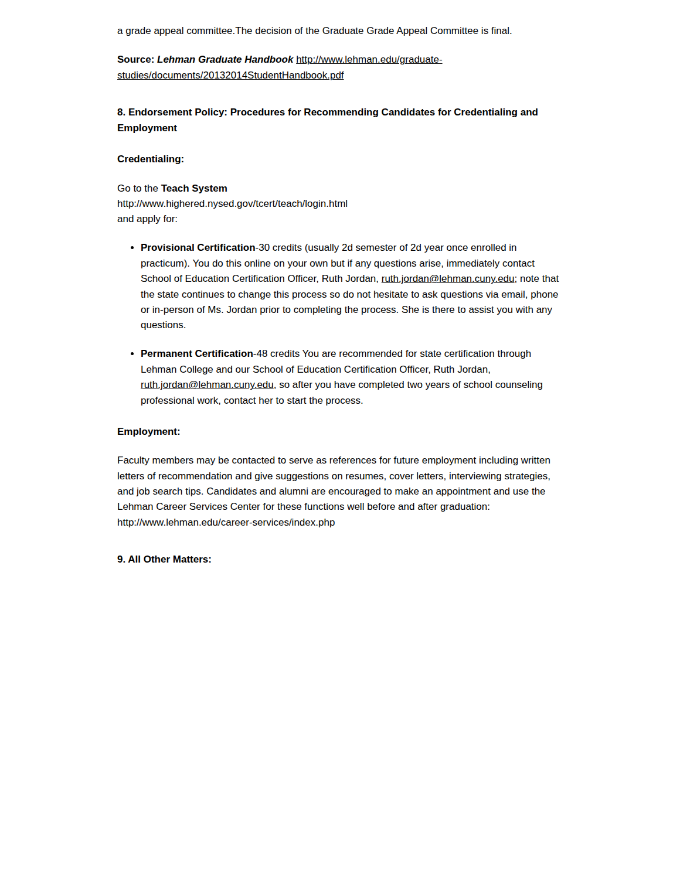a grade appeal committee.The decision of the Graduate Grade Appeal Committee is final.
Source: Lehman Graduate Handbook http://www.lehman.edu/graduate-studies/documents/20132014StudentHandbook.pdf
8. Endorsement Policy: Procedures for Recommending Candidates for Credentialing and Employment
Credentialing:
Go to the Teach System
http://www.highered.nysed.gov/tcert/teach/login.html
and apply for:
Provisional Certification-30 credits (usually 2d semester of 2d year once enrolled in practicum). You do this online on your own but if any questions arise, immediately contact School of Education Certification Officer, Ruth Jordan, ruth.jordan@lehman.cuny.edu; note that the state continues to change this process so do not hesitate to ask questions via email, phone or in-person of Ms. Jordan prior to completing the process. She is there to assist you with any questions.
Permanent Certification-48 credits You are recommended for state certification through Lehman College and our School of Education Certification Officer, Ruth Jordan, ruth.jordan@lehman.cuny.edu, so after you have completed two years of school counseling professional work, contact her to start the process.
Employment:
Faculty members may be contacted to serve as references for future employment including written letters of recommendation and give suggestions on resumes, cover letters, interviewing strategies, and job search tips. Candidates and alumni are encouraged to make an appointment and use the Lehman Career Services Center for these functions well before and after graduation: http://www.lehman.edu/career-services/index.php
9. All Other Matters: